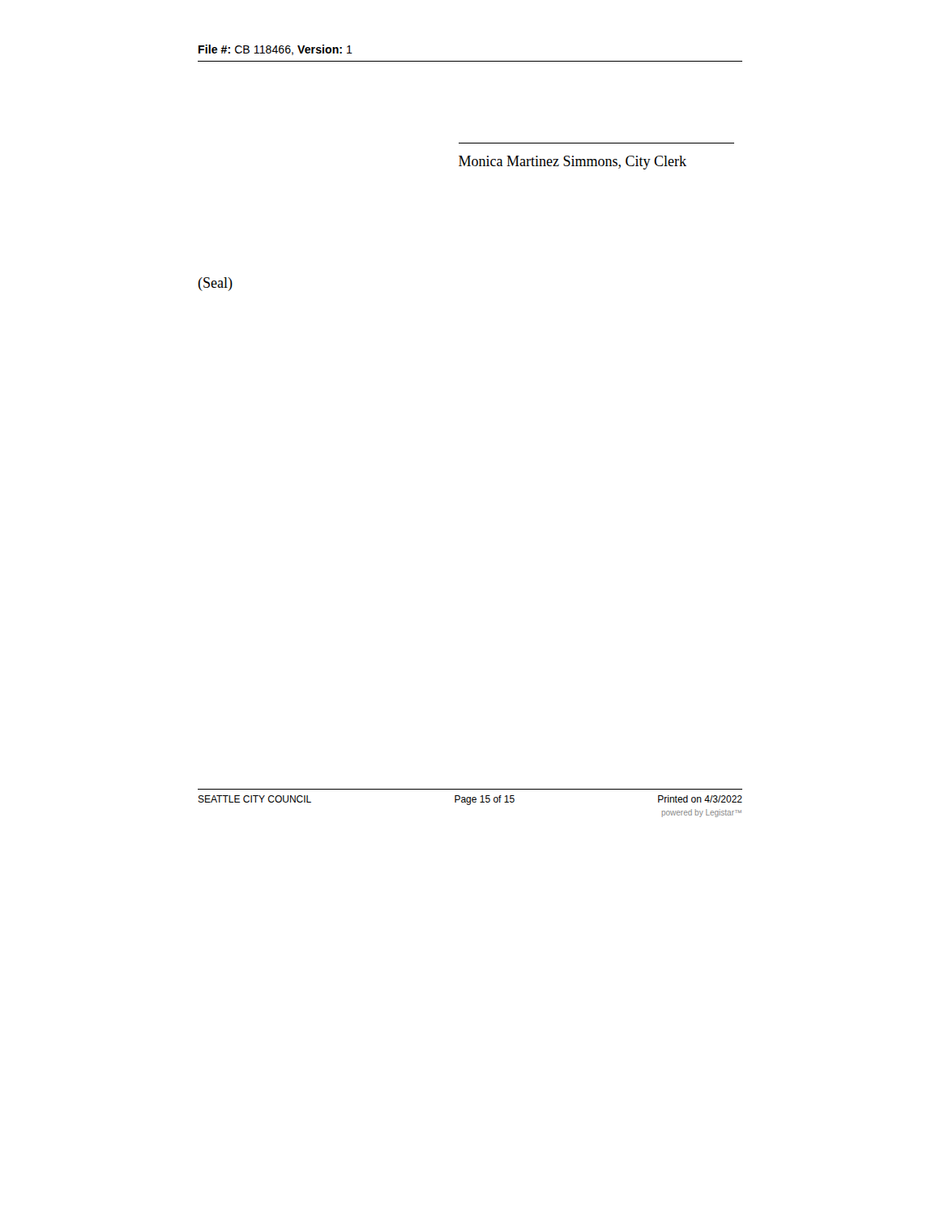File #: CB 118466, Version: 1
Monica Martinez Simmons, City Clerk
(Seal)
SEATTLE CITY COUNCIL
Page 15 of 15
Printed on 4/3/2022
powered by Legistar™